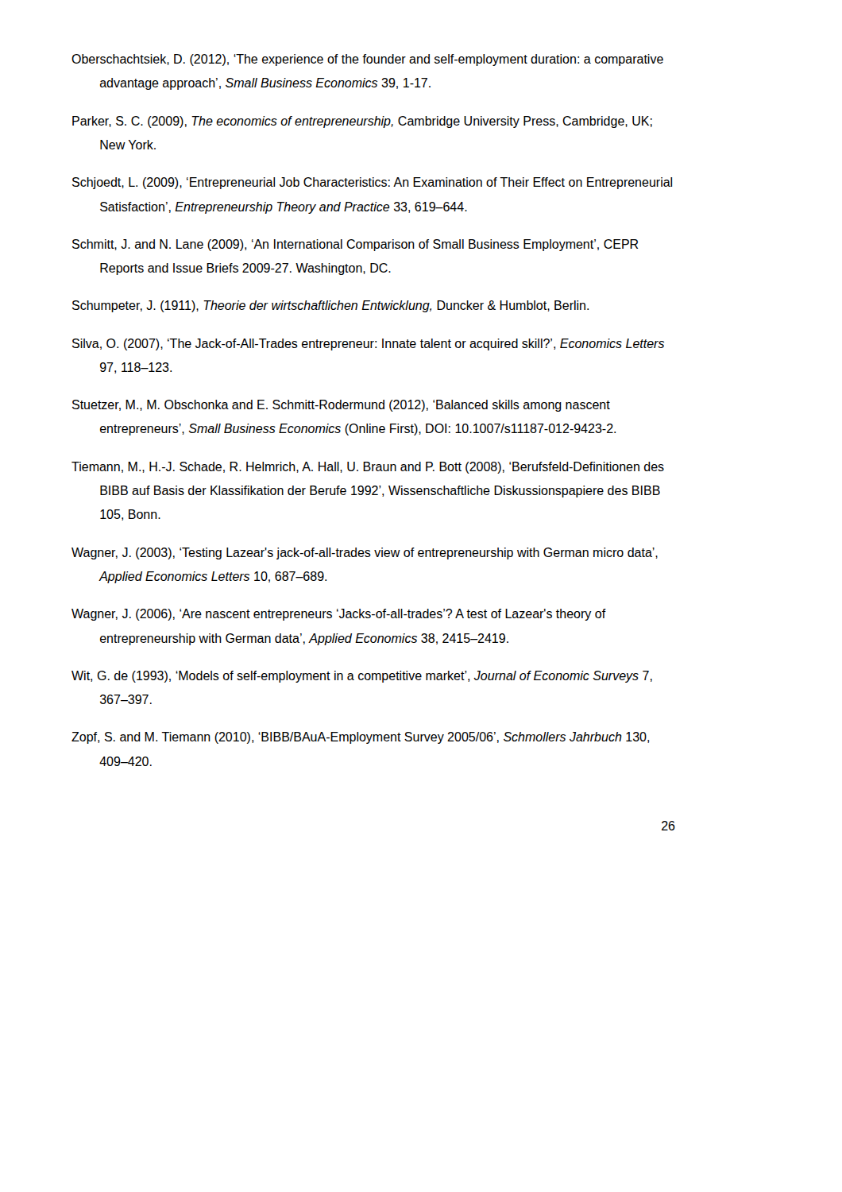Oberschachtsiek, D. (2012), ‘The experience of the founder and self-employment duration: a comparative advantage approach’, Small Business Economics 39, 1-17.
Parker, S. C. (2009), The economics of entrepreneurship, Cambridge University Press, Cambridge, UK; New York.
Schjoedt, L. (2009), ‘Entrepreneurial Job Characteristics: An Examination of Their Effect on Entrepreneurial Satisfaction’, Entrepreneurship Theory and Practice 33, 619–644.
Schmitt, J. and N. Lane (2009), ‘An International Comparison of Small Business Employment’, CEPR Reports and Issue Briefs 2009-27. Washington, DC.
Schumpeter, J. (1911), Theorie der wirtschaftlichen Entwicklung, Duncker & Humblot, Berlin.
Silva, O. (2007), ‘The Jack-of-All-Trades entrepreneur: Innate talent or acquired skill?’, Economics Letters 97, 118–123.
Stuetzer, M., M. Obschonka and E. Schmitt-Rodermund (2012), ‘Balanced skills among nascent entrepreneurs’, Small Business Economics (Online First), DOI: 10.1007/s11187-012-9423-2.
Tiemann, M., H.-J. Schade, R. Helmrich, A. Hall, U. Braun and P. Bott (2008), ‘Berufsfeld-Definitionen des BIBB auf Basis der Klassifikation der Berufe 1992’, Wissenschaftliche Diskussionspapiere des BIBB 105, Bonn.
Wagner, J. (2003), ‘Testing Lazear's jack-of-all-trades view of entrepreneurship with German micro data’, Applied Economics Letters 10, 687–689.
Wagner, J. (2006), ‘Are nascent entrepreneurs ‘Jacks-of-all-trades’? A test of Lazear's theory of entrepreneurship with German data’, Applied Economics 38, 2415–2419.
Wit, G. de (1993), ‘Models of self-employment in a competitive market’, Journal of Economic Surveys 7, 367–397.
Zopf, S. and M. Tiemann (2010), ‘BIBB/BAuA-Employment Survey 2005/06’, Schmollers Jahrbuch 130, 409–420.
26